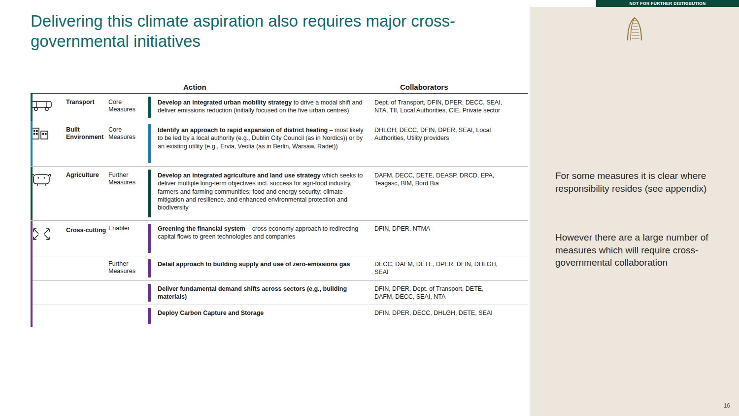NOT FOR FURTHER DISTRIBUTION
For some measures it is clear where responsibility resides (see appendix)
However there are a large number of measures which will require cross-governmental collaboration
Delivering this climate aspiration also requires major cross-governmental initiatives
Action
Collaborators
Transport
Core Measures
Develop an integrated urban mobility strategy to drive a modal shift and deliver emissions reduction (initially focused on the five urban centres)
Dept. of Transport, DFIN, DPER, DECC, SEAI, NTA, TII, Local Authorities, CIE, Private sector
Built Environment
Core Measures
Identify an approach to rapid expansion of district heating – most likely to be led by a local authority (e.g., Dublin City Council (as in Nordics)) or by an existing utility (e.g., Ervia, Veolia (as in Berlin, Warsaw, Radet))
DHLGH, DECC, DFIN, DPER, SEAI, Local Authorities, Utility providers
Agriculture
Further Measures
Develop an integrated agriculture and land use strategy which seeks to deliver multiple long-term objectives incl. success for agri-food industry, farmers and farming communities; food and energy security; climate mitigation and resilience, and enhanced environmental protection and biodiversity
DAFM, DECC, DETE, DEASP, DRCD, EPA, Teagasc, BIM, Bord Bia
Cross-cutting
Enabler
Greening the financial system – cross economy approach to redirecting capital flows to green technologies and companies
DFIN, DPER, NTMA
Further Measures
Detail approach to building supply and use of zero-emissions gas
DECC, DAFM, DETE, DPER, DFIN, DHLGH, SEAI
Deliver fundamental demand shifts across sectors (e.g., building materials)
DFIN, DPER, Dept. of Transport, DETE, DAFM, DECC, SEAI, NTA
Deploy Carbon Capture and Storage
DFIN, DPER, DECC, DHLGH, DETE, SEAI
16